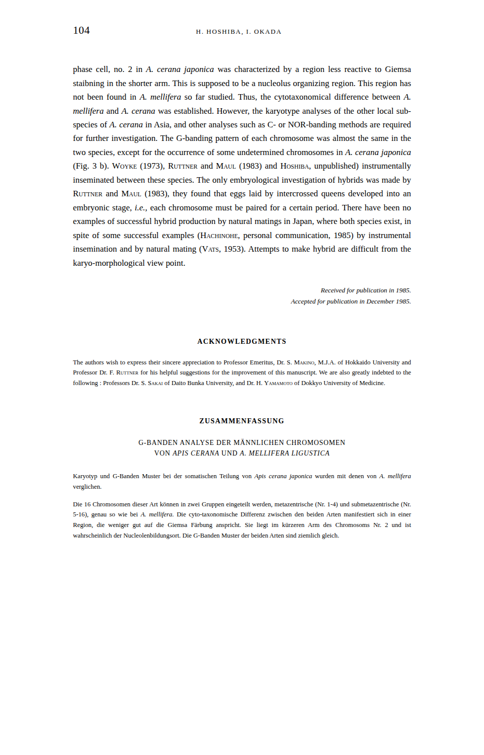104 H. HOSHIBA, I. OKADA
phase cell, no. 2 in A. cerana japonica was characterized by a region less reactive to Giemsa staibning in the shorter arm. This is supposed to be a nucleolus organizing region. This region has not been found in A. mellifera so far studied. Thus, the cytotaxonomical difference between A. mellifera and A. cerana was established. However, the karyotype analyses of the other local sub-species of A. cerana in Asia, and other analyses such as C- or NOR-banding methods are required for further investigation. The G-banding pattern of each chromosome was almost the same in the two species, except for the occurrence of some undetermined chromosomes in A. cerana japonica (Fig. 3 b). Woyke (1973), Ruttner and Maul (1983) and Hoshiba, unpublished) instrumentally inseminated between these species. The only embryological investigation of hybrids was made by Ruttner and Maul (1983), they found that eggs laid by intercrossed queens developed into an embryonic stage, i.e., each chromosome must be paired for a certain period. There have been no examples of successful hybrid production by natural matings in Japan, where both species exist, in spite of some successful examples (Hachinohe, personal communication, 1985) by instrumental insemination and by natural mating (Vats, 1953). Attempts to make hybrid are difficult from the karyo-morphological view point.
Received for publication in 1985.
Accepted for publication in December 1985.
ACKNOWLEDGMENTS
The authors wish to express their sincere appreciation to Professor Emeritus, Dr. S. Makino, M.J.A. of Hokkaido University and Professor Dr. F. Ruttner for his helpful suggestions for the improvement of this manuscript. We are also greatly indebted to the following : Professors Dr. S. Sakai of Daito Bunka University, and Dr. H. Yamamoto of Dokkyo University of Medicine.
ZUSAMMENFASSUNG
G-BANDEN ANALYSE DER MÄNNLICHEN CHROMOSOMEN
VON APIS CERANA UND A. MELLIFERA LIGUSTICA
Karyotyp und G-Banden Muster bei der somatischen Teilung von Apis cerana japonica wurden mit denen von A. mellifera verglichen.
Die 16 Chromosomen dieser Art können in zwei Gruppen eingeteilt werden, metazentrische (Nr. 1-4) und submetazentrische (Nr. 5-16), genau so wie bei A. mellifera. Die cyto-taxonomische Differenz zwischen den beiden Arten manifestiert sich in einer Region, die weniger gut auf die Giemsa Färbung anspricht. Sie liegt im kürzeren Arm des Chromosoms Nr. 2 und ist wahrscheinlich der Nucleolenbildungsort. Die G-Banden Muster der beiden Arten sind ziemlich gleich.